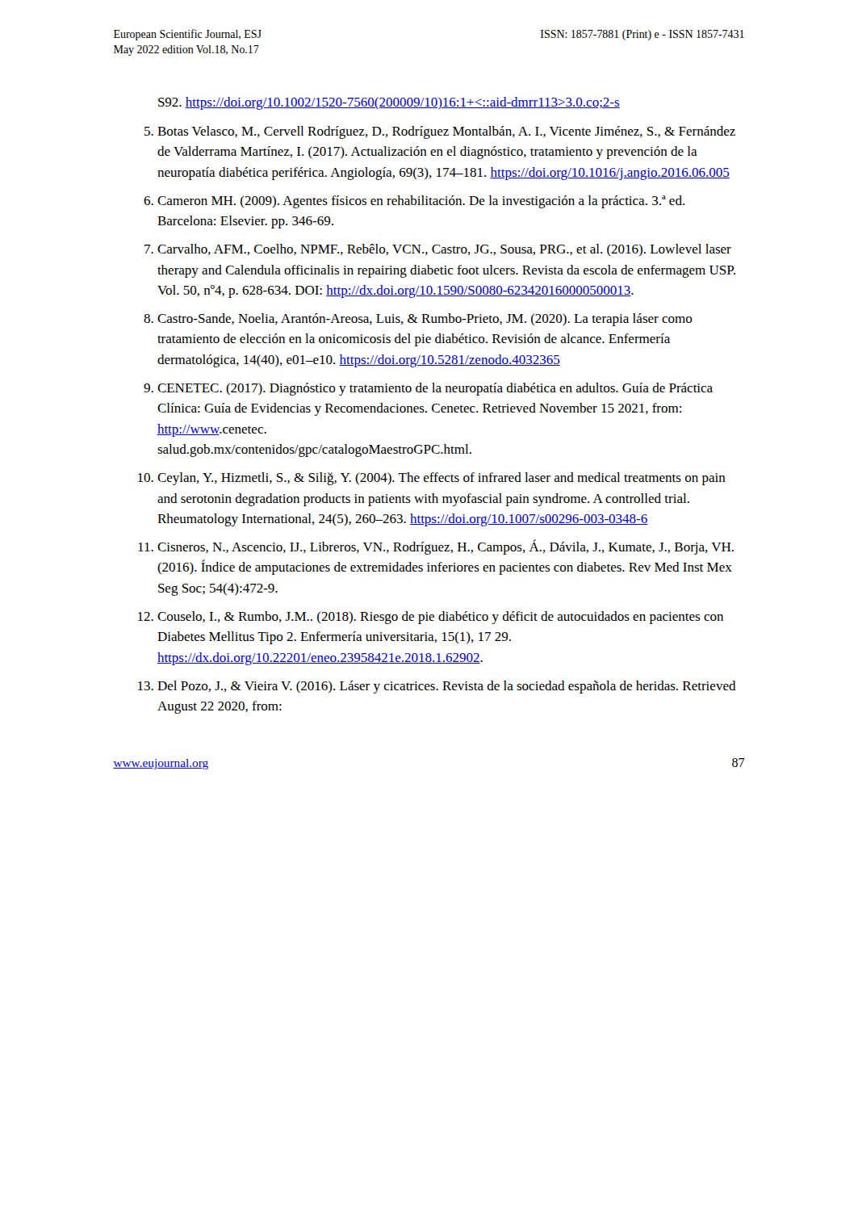European Scientific Journal, ESJ
May 2022 edition Vol.18, No.17
ISSN: 1857-7881 (Print) e - ISSN 1857-7431
S92. https://doi.org/10.1002/1520-7560(200009/10)16:1+<::aid-dmrr113>3.0.co;2-s
Botas Velasco, M., Cervell Rodríguez, D., Rodríguez Montalbán, A. I., Vicente Jiménez, S., & Fernández de Valderrama Martínez, I. (2017). Actualización en el diagnóstico, tratamiento y prevención de la neuropatía diabética periférica. Angiología, 69(3), 174–181. https://doi.org/10.1016/j.angio.2016.06.005
Cameron MH. (2009). Agentes físicos en rehabilitación. De la investigación a la práctica. 3.ª ed. Barcelona: Elsevier. pp. 346-69.
Carvalho, AFM., Coelho, NPMF., Rebêlo, VCN., Castro, JG., Sousa, PRG., et al. (2016). Lowlevel laser therapy and Calendula officinalis in repairing diabetic foot ulcers. Revista da escola de enfermagem USP. Vol. 50, nº4, p. 628-634. DOI: http://dx.doi.org/10.1590/S0080-623420160000500013.
Castro-Sande, Noelia, Arantón-Areosa, Luis, & Rumbo-Prieto, JM. (2020). La terapia láser como tratamiento de elección en la onicomicosis del pie diabético. Revisión de alcance. Enfermería dermatológica, 14(40), e01–e10. https://doi.org/10.5281/zenodo.4032365
CENETEC. (2017). Diagnóstico y tratamiento de la neuropatía diabética en adultos. Guía de Práctica Clínica: Guía de Evidencias y Recomendaciones. Cenetec. Retrieved November 15 2021, from: http://www.cenetec.
salud.gob.mx/contenidos/gpc/catalogoMaestroGPC.html.
Ceylan, Y., Hizmetli, S., & Siliğ, Y. (2004). The effects of infrared laser and medical treatments on pain and serotonin degradation products in patients with myofascial pain syndrome. A controlled trial. Rheumatology International, 24(5), 260–263. https://doi.org/10.1007/s00296-003-0348-6
Cisneros, N., Ascencio, IJ., Libreros, VN., Rodríguez, H., Campos, Á., Dávila, J., Kumate, J., Borja, VH. (2016). Índice de amputaciones de extremidades inferiores en pacientes con diabetes. Rev Med Inst Mex Seg Soc; 54(4):472-9.
Couselo, I., & Rumbo, J.M.. (2018). Riesgo de pie diabético y déficit de autocuidados en pacientes con Diabetes Mellitus Tipo 2. Enfermería universitaria, 15(1), 17 29. https://dx.doi.org/10.22201/eneo.23958421e.2018.1.62902.
Del Pozo, J., & Vieira V. (2016). Láser y cicatrices. Revista de la sociedad española de heridas. Retrieved August 22 2020, from:
www.eujournal.org
87